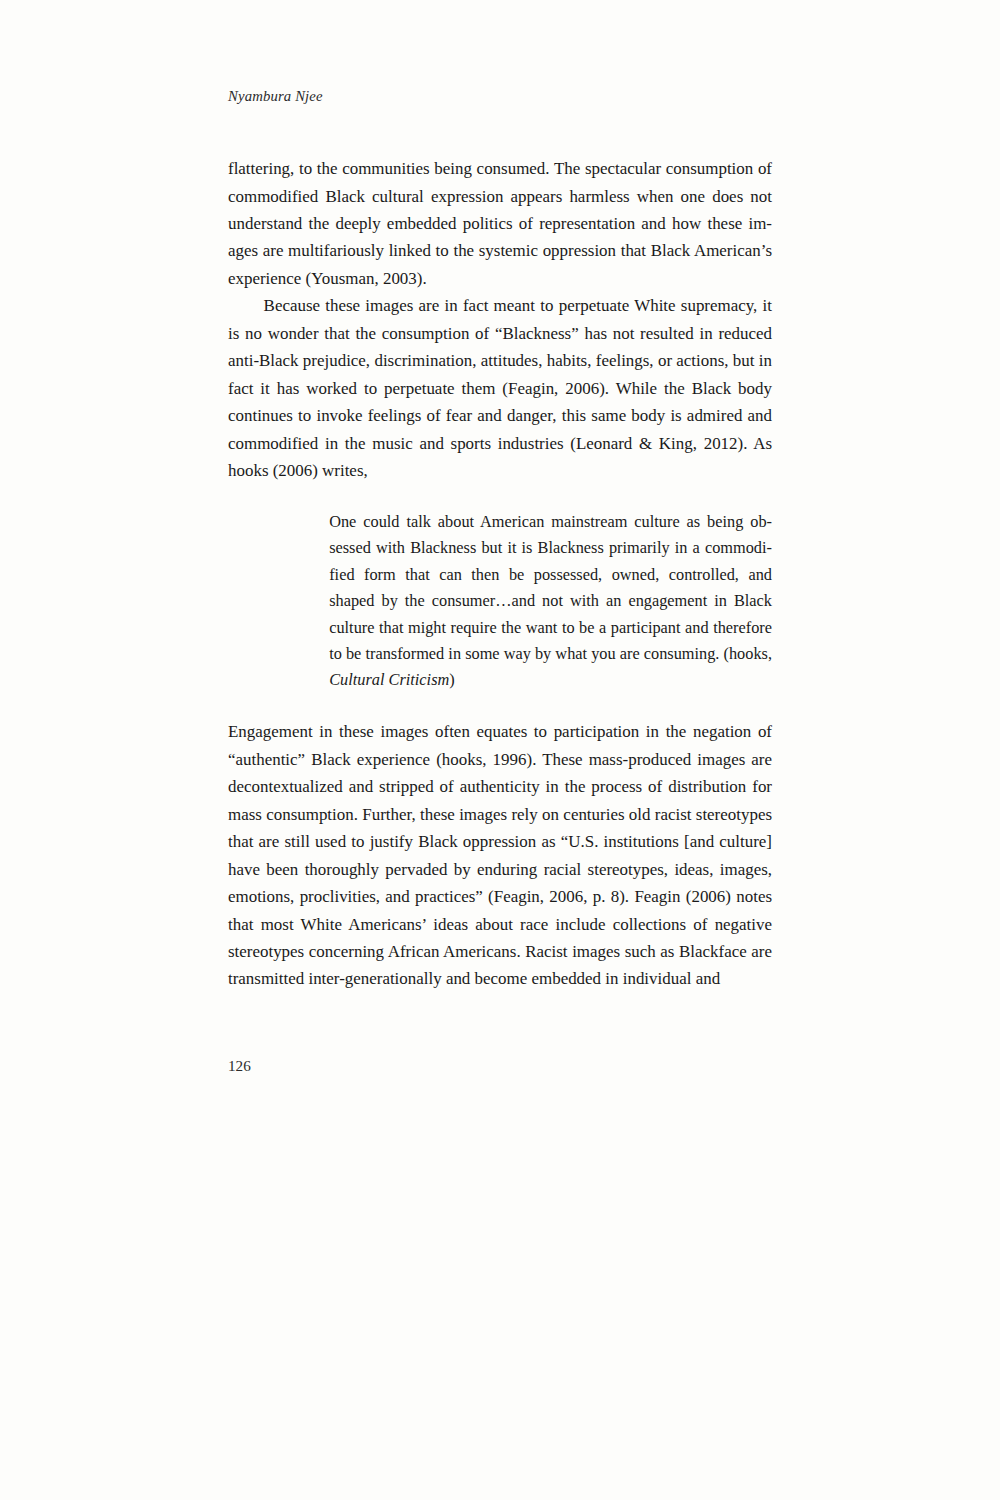Nyambura Njee
flattering, to the communities being consumed. The spectacular consumption of commodified Black cultural expression appears harmless when one does not understand the deeply embedded politics of representation and how these images are multifariously linked to the systemic oppression that Black American’s experience (Yousman, 2003).
Because these images are in fact meant to perpetuate White supremacy, it is no wonder that the consumption of “Blackness” has not resulted in reduced anti-Black prejudice, discrimination, attitudes, habits, feelings, or actions, but in fact it has worked to perpetuate them (Feagin, 2006). While the Black body continues to invoke feelings of fear and danger, this same body is admired and commodified in the music and sports industries (Leonard & King, 2012). As hooks (2006) writes,
One could talk about American mainstream culture as being obsessed with Blackness but it is Blackness primarily in a commodified form that can then be possessed, owned, controlled, and shaped by the consumer…and not with an engagement in Black culture that might require the want to be a participant and therefore to be transformed in some way by what you are consuming. (hooks, Cultural Criticism)
Engagement in these images often equates to participation in the negation of “authentic” Black experience (hooks, 1996). These mass-produced images are decontextualized and stripped of authenticity in the process of distribution for mass consumption. Further, these images rely on centuries old racist stereotypes that are still used to justify Black oppression as “U.S. institutions [and culture] have been thoroughly pervaded by enduring racial stereotypes, ideas, images, emotions, proclivities, and practices” (Feagin, 2006, p. 8). Feagin (2006) notes that most White Americans’ ideas about race include collections of negative stereotypes concerning African Americans. Racist images such as Blackface are transmitted inter-generationally and become embedded in individual and
126